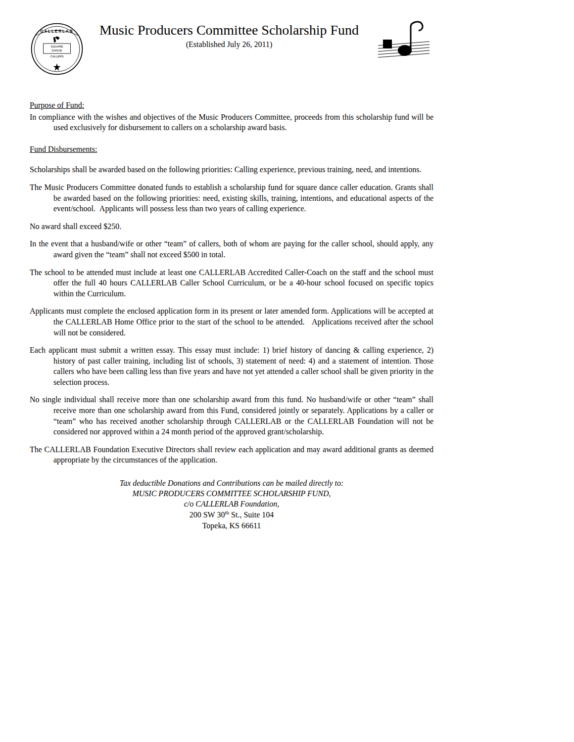CALLERLAB SQUARE DANCE CALLERS
Music Producers Committee Scholarship Fund
(Established July 26, 2011)
Purpose of Fund:
In compliance with the wishes and objectives of the Music Producers Committee, proceeds from this scholarship fund will be used exclusively for disbursement to callers on a scholarship award basis.
Fund Disbursements:
Scholarships shall be awarded based on the following priorities: Calling experience, previous training, need, and intentions.
The Music Producers Committee donated funds to establish a scholarship fund for square dance caller education. Grants shall be awarded based on the following priorities: need, existing skills, training, intentions, and educational aspects of the event/school. Applicants will possess less than two years of calling experience.
No award shall exceed $250.
In the event that a husband/wife or other “team” of callers, both of whom are paying for the caller school, should apply, any award given the “team” shall not exceed $500 in total.
The school to be attended must include at least one CALLERLAB Accredited Caller-Coach on the staff and the school must offer the full 40 hours CALLERLAB Caller School Curriculum, or be a 40-hour school focused on specific topics within the Curriculum.
Applicants must complete the enclosed application form in its present or later amended form. Applications will be accepted at the CALLERLAB Home Office prior to the start of the school to be attended. Applications received after the school will not be considered.
Each applicant must submit a written essay. This essay must include: 1) brief history of dancing & calling experience, 2) history of past caller training, including list of schools, 3) statement of need: 4) and a statement of intention. Those callers who have been calling less than five years and have not yet attended a caller school shall be given priority in the selection process.
No single individual shall receive more than one scholarship award from this fund. No husband/wife or other “team” shall receive more than one scholarship award from this Fund, considered jointly or separately. Applications by a caller or “team” who has received another scholarship through CALLERLAB or the CALLERLAB Foundation will not be considered nor approved within a 24 month period of the approved grant/scholarship.
The CALLERLAB Foundation Executive Directors shall review each application and may award additional grants as deemed appropriate by the circumstances of the application.
Tax deductible Donations and Contributions can be mailed directly to:
MUSIC PRODUCERS COMMITTEE SCHOLARSHIP FUND,
c/o CALLERLAB Foundation,
200 SW 30th St., Suite 104
Topeka, KS 66611